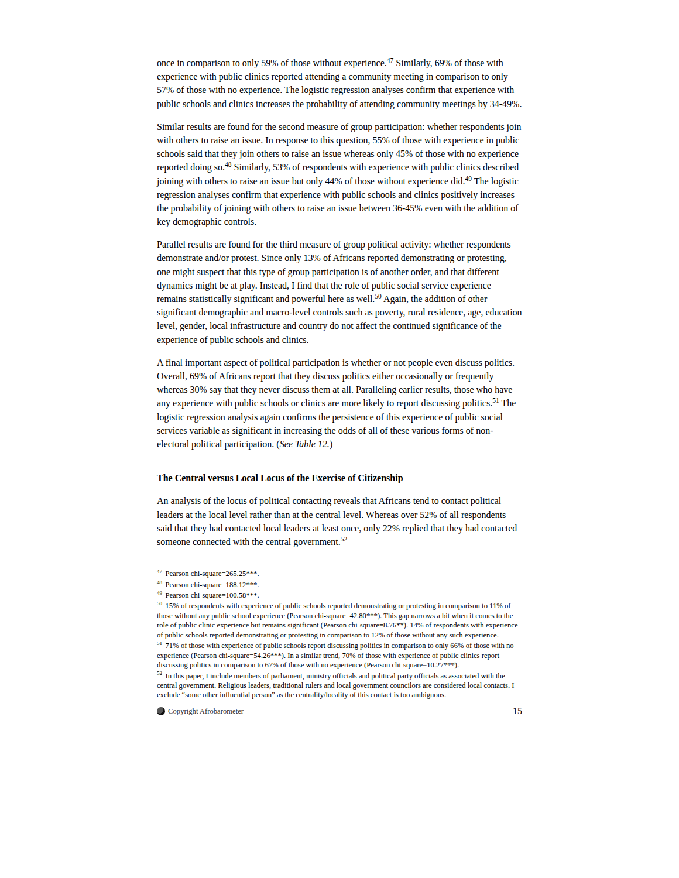once in comparison to only 59% of those without experience.47 Similarly, 69% of those with experience with public clinics reported attending a community meeting in comparison to only 57% of those with no experience. The logistic regression analyses confirm that experience with public schools and clinics increases the probability of attending community meetings by 34-49%.
Similar results are found for the second measure of group participation: whether respondents join with others to raise an issue. In response to this question, 55% of those with experience in public schools said that they join others to raise an issue whereas only 45% of those with no experience reported doing so.48 Similarly, 53% of respondents with experience with public clinics described joining with others to raise an issue but only 44% of those without experience did.49 The logistic regression analyses confirm that experience with public schools and clinics positively increases the probability of joining with others to raise an issue between 36-45% even with the addition of key demographic controls.
Parallel results are found for the third measure of group political activity: whether respondents demonstrate and/or protest. Since only 13% of Africans reported demonstrating or protesting, one might suspect that this type of group participation is of another order, and that different dynamics might be at play. Instead, I find that the role of public social service experience remains statistically significant and powerful here as well.50 Again, the addition of other significant demographic and macro-level controls such as poverty, rural residence, age, education level, gender, local infrastructure and country do not affect the continued significance of the experience of public schools and clinics.
A final important aspect of political participation is whether or not people even discuss politics. Overall, 69% of Africans report that they discuss politics either occasionally or frequently whereas 30% say that they never discuss them at all. Paralleling earlier results, those who have any experience with public schools or clinics are more likely to report discussing politics.51 The logistic regression analysis again confirms the persistence of this experience of public social services variable as significant in increasing the odds of all of these various forms of non-electoral political participation. (See Table 12.)
The Central versus Local Locus of the Exercise of Citizenship
An analysis of the locus of political contacting reveals that Africans tend to contact political leaders at the local level rather than at the central level. Whereas over 52% of all respondents said that they had contacted local leaders at least once, only 22% replied that they had contacted someone connected with the central government.52
47 Pearson chi-square=265.25***.
48 Pearson chi-square=188.12***.
49 Pearson chi-square=100.58***.
50 15% of respondents with experience of public schools reported demonstrating or protesting in comparison to 11% of those without any public school experience (Pearson chi-square=42.80***). This gap narrows a bit when it comes to the role of public clinic experience but remains significant (Pearson chi-square=8.76**). 14% of respondents with experience of public schools reported demonstrating or protesting in comparison to 12% of those without any such experience.
51 71% of those with experience of public schools report discussing politics in comparison to only 66% of those with no experience (Pearson chi-square=54.26***). In a similar trend, 70% of those with experience of public clinics report discussing politics in comparison to 67% of those with no experience (Pearson chi-square=10.27***).
52 In this paper, I include members of parliament, ministry officials and political party officials as associated with the central government. Religious leaders, traditional rulers and local government councilors are considered local contacts. I exclude “some other influential person” as the centrality/locality of this contact is too ambiguous.
Copyright Afrobarometer 15